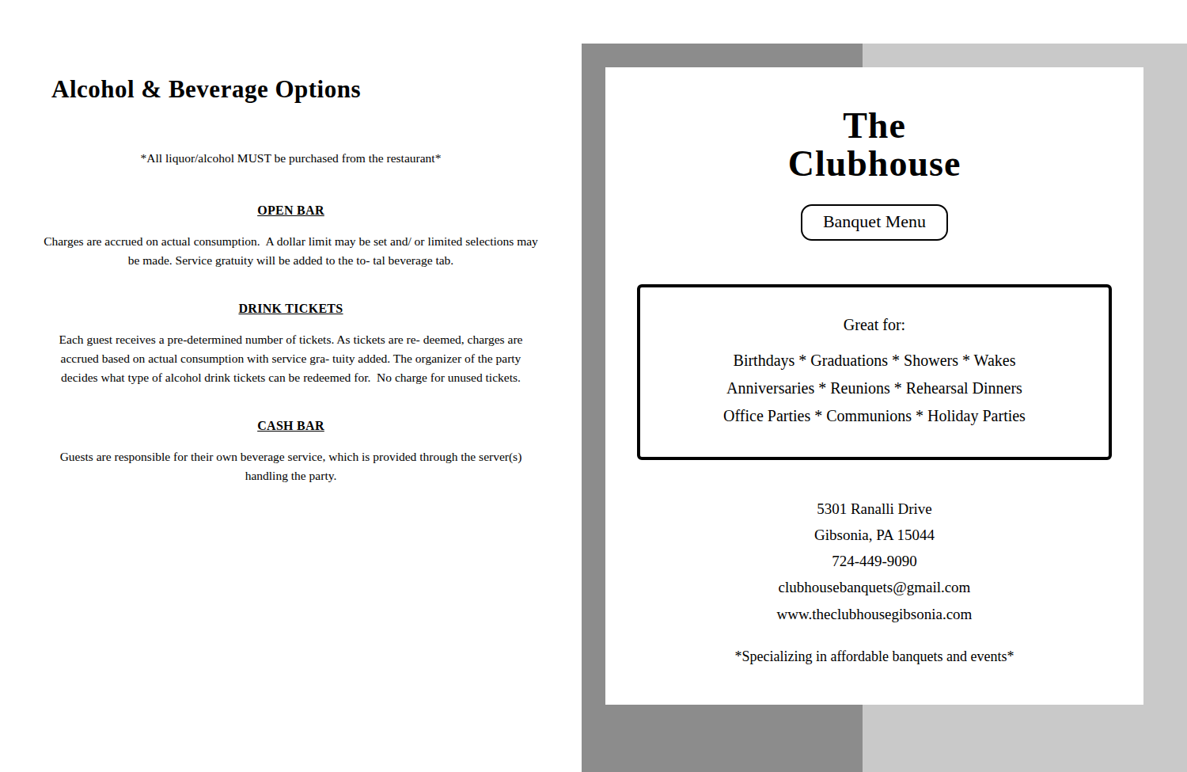Alcohol & Beverage Options
*All liquor/alcohol MUST be purchased from the restaurant*
OPEN BAR
Charges are accrued on actual consumption. A dollar limit may be set and/ or limited selections may be made. Service gratuity will be added to the to- tal beverage tab.
DRINK TICKETS
Each guest receives a pre-determined number of tickets. As tickets are re- deemed, charges are accrued based on actual consumption with service gra- tuity added. The organizer of the party decides what type of alcohol drink tickets can be redeemed for. No charge for unused tickets.
CASH BAR
Guests are responsible for their own beverage service, which is provided through the server(s) handling the party.
The Clubhouse
Banquet Menu
Great for:
Birthdays * Graduations * Showers * Wakes
Anniversaries * Reunions * Rehearsal Dinners
Office Parties * Communions * Holiday Parties
5301 Ranalli Drive
Gibsonia, PA 15044
724-449-9090
clubhousebanquets@gmail.com
www.theclubhousegibsonia.com
*Specializing in affordable banquets and events*